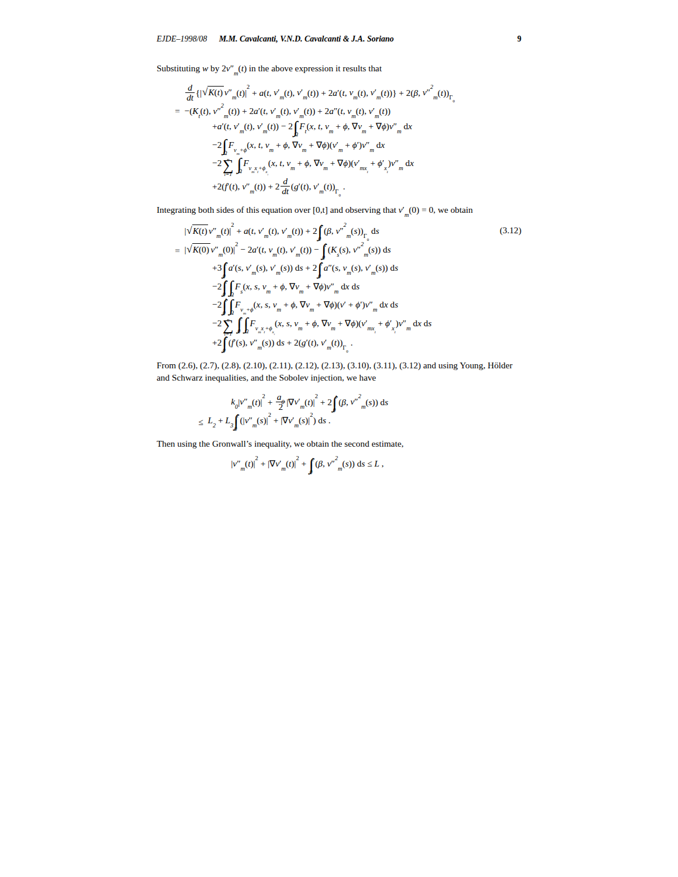EJDE–1998/08 M.M. Cavalcanti, V.N.D. Cavalcanti & J.A. Soriano
9
Substituting w by 2v″m(t) in the above expression it results that
ddt{|K(t) v″m(t)|2 + a(t, v′m(t), v′m(t)) + 2a′(t, vm(t), v′m(t))} + 2(β, v″2m(t))Γ0
=
−(Kt(t), v″2m(t)) + 2a′(t, v′m(t), v′m(t)) + 2a″(t, vm(t), v′m(t))
+a′(t, v′m(t), v′m(t)) − 2∫Ω Ft(x, t, vm + ϕ, ∇vm + ∇ϕ)v″m dx
−2∫Ω Fvm+ϕ(x, t, vm + ϕ, ∇vm + ∇ϕ)(v′m + ϕ′)v″m dx
−2∑ni=1∫Ω Fvmxi+ϕxi(x, t, vm + ϕ, ∇vm + ∇ϕ)(v′mxi + ϕ′xi)v″m dx
+2(f′(t), v″m(t)) + 2ddt(g′(t), v′m(t))Γ0 .
Integrating both sides of this equation over [0,t] and observing that v′m(0) = 0, we obtain
(3.12)
|K(t) v″m(t)|2 + a(t, v′m(t), v′m(t)) + 2∫t 0(β, v″2m(s))Γ0 ds
=
|K(0) v″m(0)|2 − 2a′(t, vm(t), v′m(t)) − ∫t 0(Ks(s), v″2m(s)) ds
+3∫t 0 a′(s, v′m(s), v′m(s)) ds + 2∫t 0 a″(s, vm(s), v′m(s)) ds
−2∫t 0∫Ω Fs(x, s, vm + ϕ, ∇vm + ∇ϕ)v″m dx ds
−2∫t 0∫Ω Fvm+ϕ(x, s, vm + ϕ, ∇vm + ∇ϕ)(v′ + ϕ′)v″m dx ds
−2∑ni=1∫t 0∫Ω Fvmxi+ϕxi(x, s, vm + ϕ, ∇vm + ∇ϕ)(v′mxi + ϕ′xi)v″m dx ds
+2∫t 0(f′(s), v″m(s)) ds + 2(g′(t), v′m(t))Γ0 .
From (2.6), (2.7), (2.8), (2.10), (2.11), (2.12), (2.13), (3.10), (3.11), (3.12) and using Young, Hölder and Schwarz inequalities, and the Sobolev injection, we have
k0|v″m(t)|2 + a02|∇v′m(t)|2 + 2∫t 0(β, v″2m(s)) ds
≤
L2 + L3∫t 0(|v″m(s)|2 + |∇v′m(s)|2) ds .
Then using the Gronwall’s inequality, we obtain the second estimate,
|v″m(t)|2 + |∇v′m(t)|2 + ∫t 0(β, v″2m(s)) ds ≤ L ,